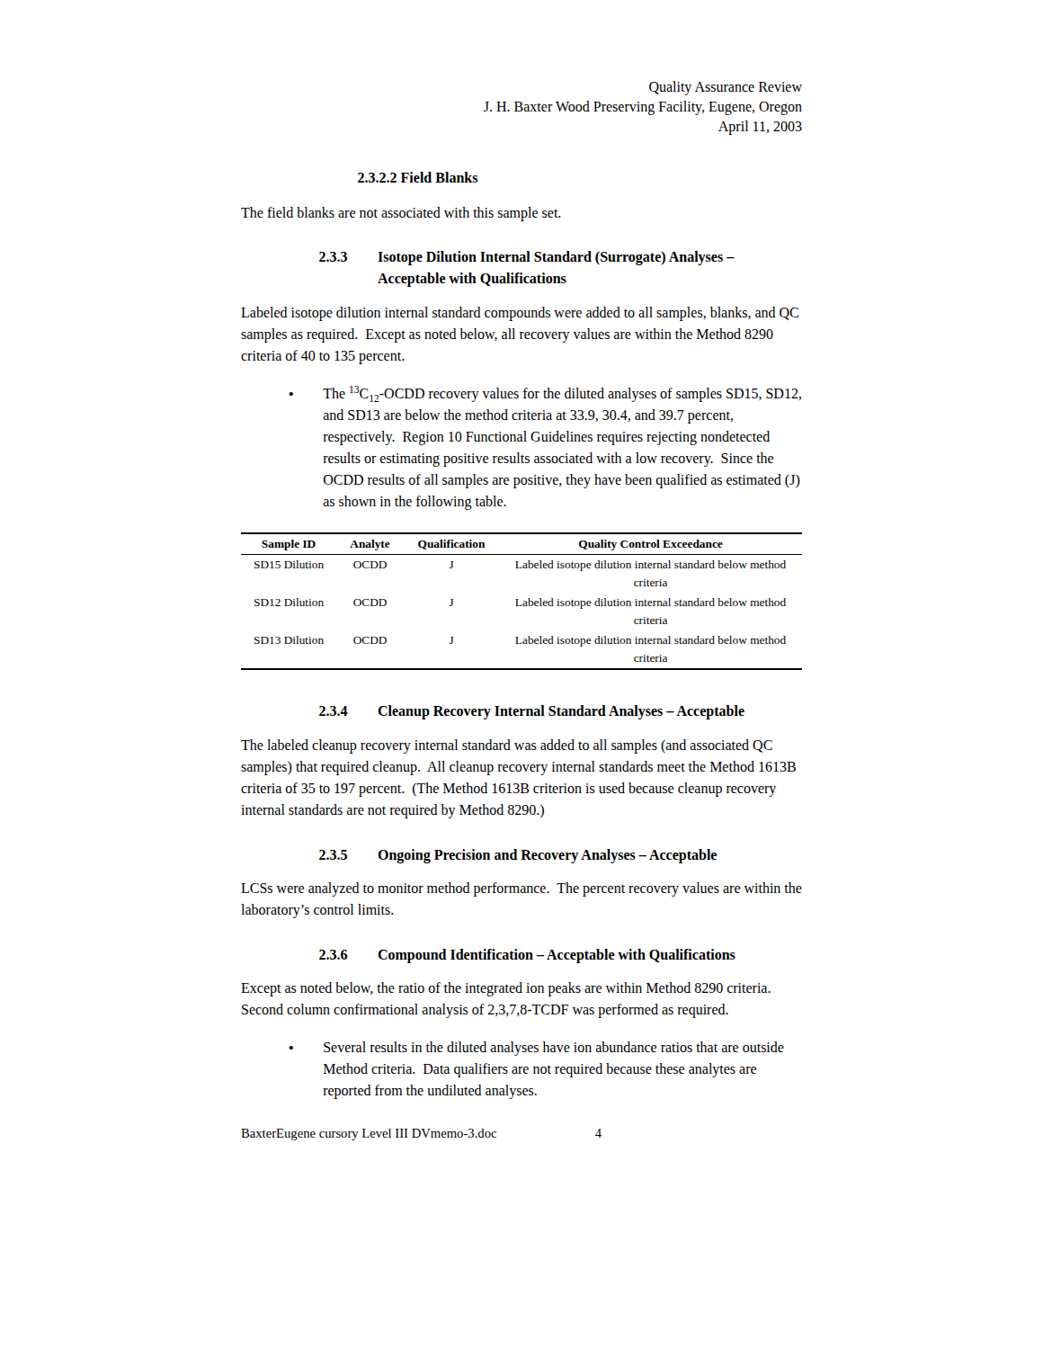Quality Assurance Review
J. H. Baxter Wood Preserving Facility, Eugene, Oregon
April 11, 2003
2.3.2.2 Field Blanks
The field blanks are not associated with this sample set.
2.3.3 Isotope Dilution Internal Standard (Surrogate) Analyses – Acceptable with Qualifications
Labeled isotope dilution internal standard compounds were added to all samples, blanks, and QC samples as required. Except as noted below, all recovery values are within the Method 8290 criteria of 40 to 135 percent.
The 13C12-OCDD recovery values for the diluted analyses of samples SD15, SD12, and SD13 are below the method criteria at 33.9, 30.4, and 39.7 percent, respectively. Region 10 Functional Guidelines requires rejecting nondetected results or estimating positive results associated with a low recovery. Since the OCDD results of all samples are positive, they have been qualified as estimated (J) as shown in the following table.
| Sample ID | Analyte | Qualification | Quality Control Exceedance |
| --- | --- | --- | --- |
| SD15 Dilution | OCDD | J | Labeled isotope dilution internal standard below method criteria |
| SD12 Dilution | OCDD | J | Labeled isotope dilution internal standard below method criteria |
| SD13 Dilution | OCDD | J | Labeled isotope dilution internal standard below method criteria |
2.3.4 Cleanup Recovery Internal Standard Analyses – Acceptable
The labeled cleanup recovery internal standard was added to all samples (and associated QC samples) that required cleanup. All cleanup recovery internal standards meet the Method 1613B criteria of 35 to 197 percent. (The Method 1613B criterion is used because cleanup recovery internal standards are not required by Method 8290.)
2.3.5 Ongoing Precision and Recovery Analyses – Acceptable
LCSs were analyzed to monitor method performance. The percent recovery values are within the laboratory’s control limits.
2.3.6 Compound Identification – Acceptable with Qualifications
Except as noted below, the ratio of the integrated ion peaks are within Method 8290 criteria. Second column confirmational analysis of 2,3,7,8-TCDF was performed as required.
Several results in the diluted analyses have ion abundance ratios that are outside Method criteria. Data qualifiers are not required because these analytes are reported from the undiluted analyses.
BaxterEugene cursory Level III DVmemo-3.doc 4